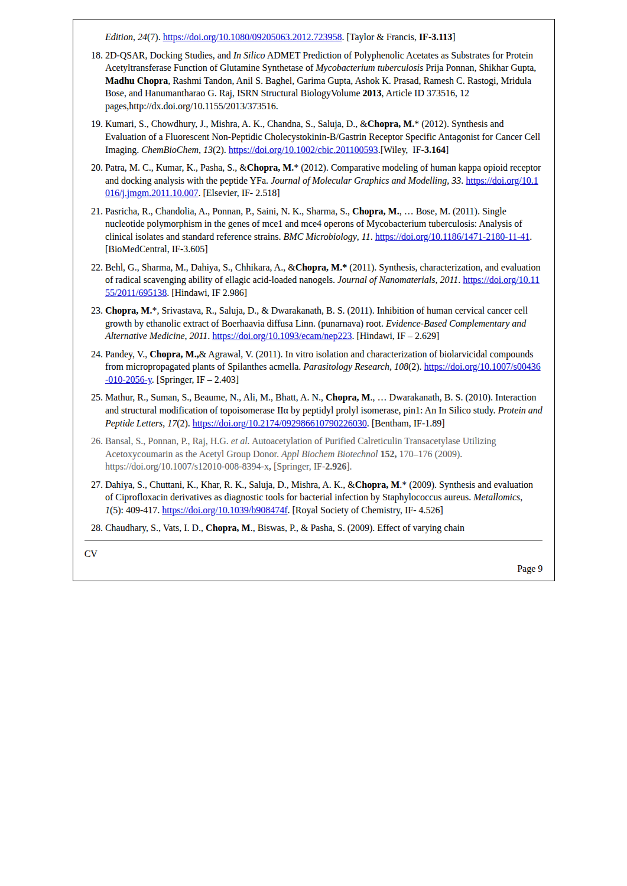Edition, 24(7). https://doi.org/10.1080/09205063.2012.723958. [Taylor & Francis, IF-3.113]
2D-QSAR, Docking Studies, and In Silico ADMET Prediction of Polyphenolic Acetates as Substrates for Protein Acetyltransferase Function of Glutamine Synthetase of Mycobacterium tuberculosis Prija Ponnan, Shikhar Gupta, Madhu Chopra, Rashmi Tandon, Anil S. Baghel, Garima Gupta, Ashok K. Prasad, Ramesh C. Rastogi, Mridula Bose, and Hanumantharao G. Raj, ISRN Structural BiologyVolume 2013, Article ID 373516, 12 pages,http://dx.doi.org/10.1155/2013/373516.
Kumari, S., Chowdhury, J., Mishra, A. K., Chandna, S., Saluja, D., &Chopra, M.* (2012). Synthesis and Evaluation of a Fluorescent Non-Peptidic Cholecystokinin-B/Gastrin Receptor Specific Antagonist for Cancer Cell Imaging. ChemBioChem, 13(2). https://doi.org/10.1002/cbic.201100593.[Wiley, IF-3.164]
Patra, M. C., Kumar, K., Pasha, S., &Chopra, M.* (2012). Comparative modeling of human kappa opioid receptor and docking analysis with the peptide YFa. Journal of Molecular Graphics and Modelling, 33. https://doi.org/10.1016/j.jmgm.2011.10.007. [Elsevier, IF- 2.518]
Pasricha, R., Chandolia, A., Ponnan, P., Saini, N. K., Sharma, S., Chopra, M., … Bose, M. (2011). Single nucleotide polymorphism in the genes of mce1 and mce4 operons of Mycobacterium tuberculosis: Analysis of clinical isolates and standard reference strains. BMC Microbiology, 11. https://doi.org/10.1186/1471-2180-11-41. [BioMedCentral, IF-3.605]
Behl, G., Sharma, M., Dahiya, S., Chhikara, A., &Chopra, M.* (2011). Synthesis, characterization, and evaluation of radical scavenging ability of ellagic acid-loaded nanogels. Journal of Nanomaterials, 2011. https://doi.org/10.1155/2011/695138. [Hindawi, IF 2.986]
Chopra, M.*, Srivastava, R., Saluja, D., & Dwarakanath, B. S. (2011). Inhibition of human cervical cancer cell growth by ethanolic extract of Boerhaavia diffusa Linn. (punarnava) root. Evidence-Based Complementary and Alternative Medicine, 2011. https://doi.org/10.1093/ecam/nep223. [Hindawi, IF – 2.629]
Pandey, V., Chopra, M.,& Agrawal, V. (2011). In vitro isolation and characterization of biolarvicidal compounds from micropropagated plants of Spilanthes acmella. Parasitology Research, 108(2). https://doi.org/10.1007/s00436-010-2056-y. [Springer, IF – 2.403]
Mathur, R., Suman, S., Beaume, N., Ali, M., Bhatt, A. N., Chopra, M., … Dwarakanath, B. S. (2010). Interaction and structural modification of topoisomerase IIα by peptidyl prolyl isomerase, pin1: An In Silico study. Protein and Peptide Letters, 17(2). https://doi.org/10.2174/092986610790226030. [Bentham, IF-1.89]
Bansal, S., Ponnan, P., Raj, H.G. et al. Autoacetylation of Purified Calreticulin Transacetylase Utilizing Acetoxycoumarin as the Acetyl Group Donor. Appl Biochem Biotechnol 152, 170–176 (2009). https://doi.org/10.1007/s12010-008-8394-x, [Springer, IF-2.926].
Dahiya, S., Chuttani, K., Khar, R. K., Saluja, D., Mishra, A. K., &Chopra, M.* (2009). Synthesis and evaluation of Ciprofloxacin derivatives as diagnostic tools for bacterial infection by Staphylococcus aureus. Metallomics, 1(5): 409-417. https://doi.org/10.1039/b908474f. [Royal Society of Chemistry, IF- 4.526]
Chaudhary, S., Vats, I. D., Chopra, M., Biswas, P., & Pasha, S. (2009). Effect of varying chain
CV
Page 9